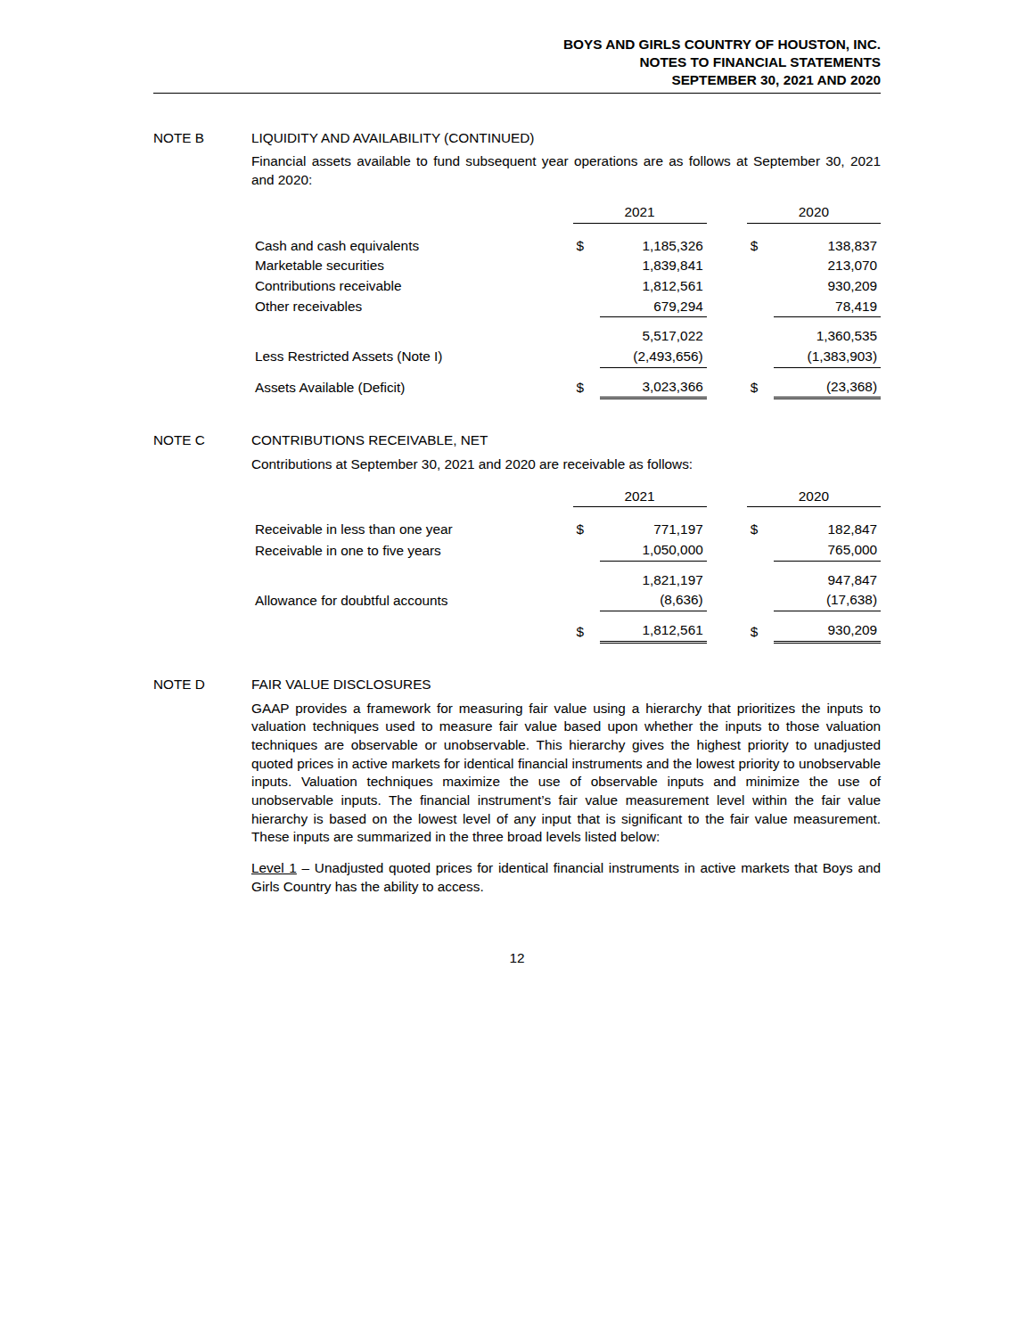BOYS AND GIRLS COUNTRY OF HOUSTON, INC.
NOTES TO FINANCIAL STATEMENTS
SEPTEMBER 30, 2021 AND 2020
NOTE B
LIQUIDITY AND AVAILABILITY (CONTINUED)
Financial assets available to fund subsequent year operations are as follows at September 30, 2021 and 2020:
| | 2021 | | 2020 |
| Cash and cash equivalents | $ | 1,185,326 | | $ | 138,837 |
| Marketable securities | | 1,839,841 | | | 213,070 |
| Contributions receivable | | 1,812,561 | | | 930,209 |
| Other receivables | | 679,294 | | | 78,419 |
| | | 5,517,022 | | | 1,360,535 |
| Less Restricted Assets (Note I) | | (2,493,656) | | | (1,383,903) |
| Assets Available (Deficit) | $ | 3,023,366 | | $ | (23,368) |
NOTE C
CONTRIBUTIONS RECEIVABLE, NET
Contributions at September 30, 2021 and 2020 are receivable as follows:
| | 2021 | | 2020 |
| Receivable in less than one year | $ | 771,197 | | $ | 182,847 |
| Receivable in one to five years | | 1,050,000 | | | 765,000 |
| | | 1,821,197 | | | 947,847 |
| Allowance for doubtful accounts | | (8,636) | | | (17,638) |
| | $ | 1,812,561 | | $ | 930,209 |
NOTE D
FAIR VALUE DISCLOSURES
GAAP provides a framework for measuring fair value using a hierarchy that prioritizes the inputs to valuation techniques used to measure fair value based upon whether the inputs to those valuation techniques are observable or unobservable. This hierarchy gives the highest priority to unadjusted quoted prices in active markets for identical financial instruments and the lowest priority to unobservable inputs. Valuation techniques maximize the use of observable inputs and minimize the use of unobservable inputs. The financial instrument’s fair value measurement level within the fair value hierarchy is based on the lowest level of any input that is significant to the fair value measurement. These inputs are summarized in the three broad levels listed below:
Level 1 – Unadjusted quoted prices for identical financial instruments in active markets that Boys and Girls Country has the ability to access.
12